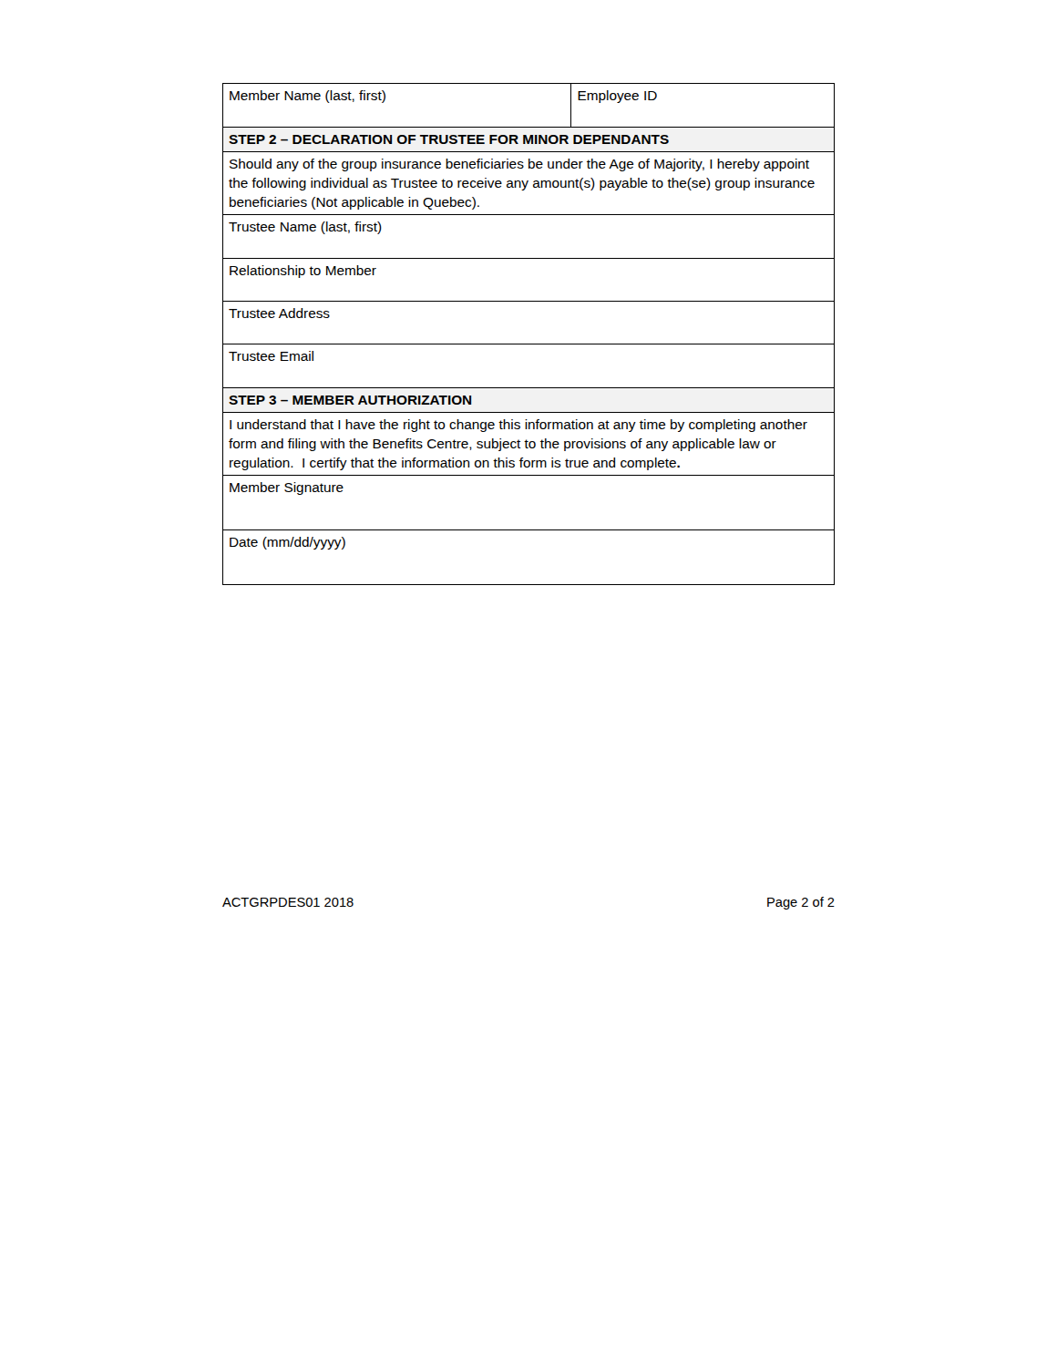| Member Name (last, first) | Employee ID |
| STEP 2 – DECLARATION OF TRUSTEE FOR MINOR DEPENDANTS |
| Should any of the group insurance beneficiaries be under the Age of Majority, I hereby appoint the following individual as Trustee to receive any amount(s) payable to the(se) group insurance beneficiaries (Not applicable in Quebec). |
| Trustee Name (last, first) |
| Relationship to Member |
| Trustee Address |
| Trustee Email |
| STEP 3 – MEMBER AUTHORIZATION |
| I understand that I have the right to change this information at any time by completing another form and filing with the Benefits Centre, subject to the provisions of any applicable law or regulation. I certify that the information on this form is true and complete . |
| Member Signature |
| Date (mm/dd/yyyy) |
ACTGRPDES01 2018 Page 2 of 2